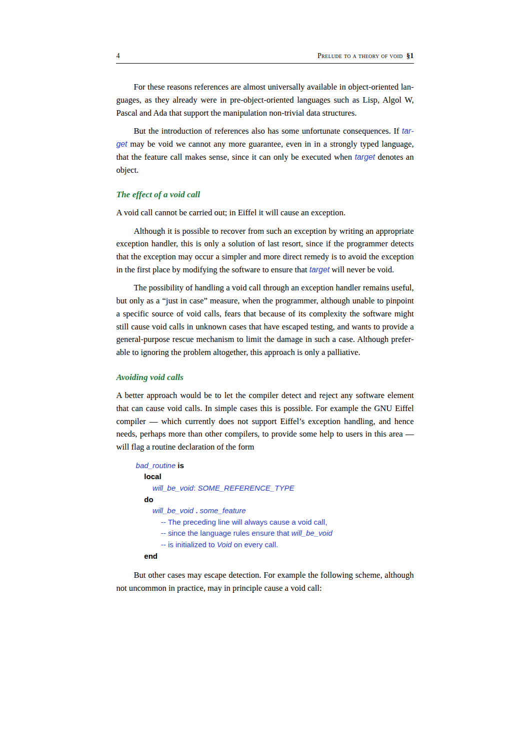4 Prelude to a theory of void §1
For these reasons references are almost universally available in object-oriented languages, as they already were in pre-object-oriented languages such as Lisp, Algol W, Pascal and Ada that support the manipulation non-trivial data structures.
But the introduction of references also has some unfortunate consequences. If target may be void we cannot any more guarantee, even in in a strongly typed language, that the feature call makes sense, since it can only be executed when target denotes an object.
The effect of a void call
A void call cannot be carried out; in Eiffel it will cause an exception.
Although it is possible to recover from such an exception by writing an appropriate exception handler, this is only a solution of last resort, since if the programmer detects that the exception may occur a simpler and more direct remedy is to avoid the exception in the first place by modifying the software to ensure that target will never be void.
The possibility of handling a void call through an exception handler remains useful, but only as a “just in case” measure, when the programmer, although unable to pinpoint a specific source of void calls, fears that because of its complexity the software might still cause void calls in unknown cases that have escaped testing, and wants to provide a general-purpose rescue mechanism to limit the damage in such a case. Although preferable to ignoring the problem altogether, this approach is only a palliative.
Avoiding void calls
A better approach would be to let the compiler detect and reject any software element that can cause void calls. In simple cases this is possible. For example the GNU Eiffel compiler — which currently does not support Eiffel’s exception handling, and hence needs, perhaps more than other compilers, to provide some help to users in this area — will flag a routine declaration of the form
bad_routine is local will_be_void: SOME_REFERENCE_TYPE do will_be_void . some_feature -- The preceding line will always cause a void call, -- since the language rules ensure that will_be_void -- is initialized to Void on every call. end
But other cases may escape detection. For example the following scheme, although not uncommon in practice, may in principle cause a void call: